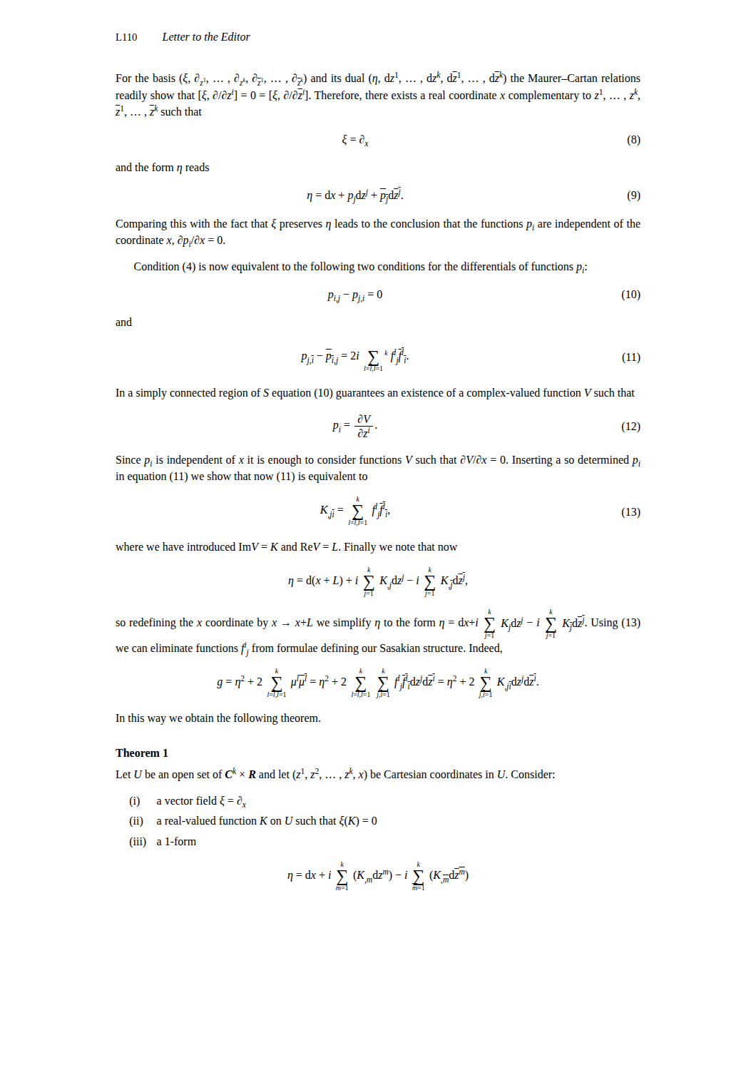L110 Letter to the Editor
For the basis (ξ, ∂z1, … , ∂zk, ∂z1, … , ∂zk) and its dual (η, dz1, … , dzk, dz1, … , dzk) the Maurer–Cartan relations readily show that [ξ, ∂/∂zi] = 0 = [ξ, ∂/∂zi]. Therefore, there exists a real coordinate x complementary to z1, … , zk, z1, … , zk such that
ξ = ∂x
(8)
and the form η reads
η = dx + pjdzj + pjdzj.
(9)
Comparing this with the fact that ξ preserves η leads to the conclusion that the functions pi are independent of the coordinate x, ∂pi/∂x = 0.
Condition (4) is now equivalent to the following two conditions for the differentials of functions pi:
pi,j − pj,i = 0
(10)
and
pj,i − pi,j = 2i ∑l=l,l=1k fljfli.
(11)
In a simply connected region of S equation (10) guarantees an existence of a complex-valued function V such that
pi = ∂V∂zi.
(12)
Since pi is independent of x it is enough to consider functions V such that ∂V/∂x = 0. Inserting a so determined pi in equation (11) we show that now (11) is equivalent to
K,ji = k∑l=l,l=1 fljfli,
(13)
where we have introduced ImV = K and ReV = L. Finally we note that now
η = d(x + L) + i k∑j=1 K,jdzj − i k∑j=1 K,jdzj,
so redefining the x coordinate by x → x+L we simplify η to the form η = dx+i k∑j=1 Kjdzj − i k∑j=1 Kjdzj. Using (13) we can eliminate functions fij from formulae defining our Sasakian structure. Indeed,
g = η2 + 2 k∑l=l,l=1 μlμl = η2 + 2 k∑l=l,l=1 k∑j,i=1 fljflidzjdzi = η2 + 2 k∑j,i=1 K,jidzjdzi.
In this way we obtain the following theorem.
Theorem 1
Let U be an open set of Ck × R and let (z1, z2, … , zk, x) be Cartesian coordinates in U. Consider:
(i) a vector field ξ = ∂x
(ii) a real-valued function K on U such that ξ(K) = 0
(iii) a 1-form
η = dx + i k∑m=1 (K,mdzm) − i k∑m=1 (K,mdzm)